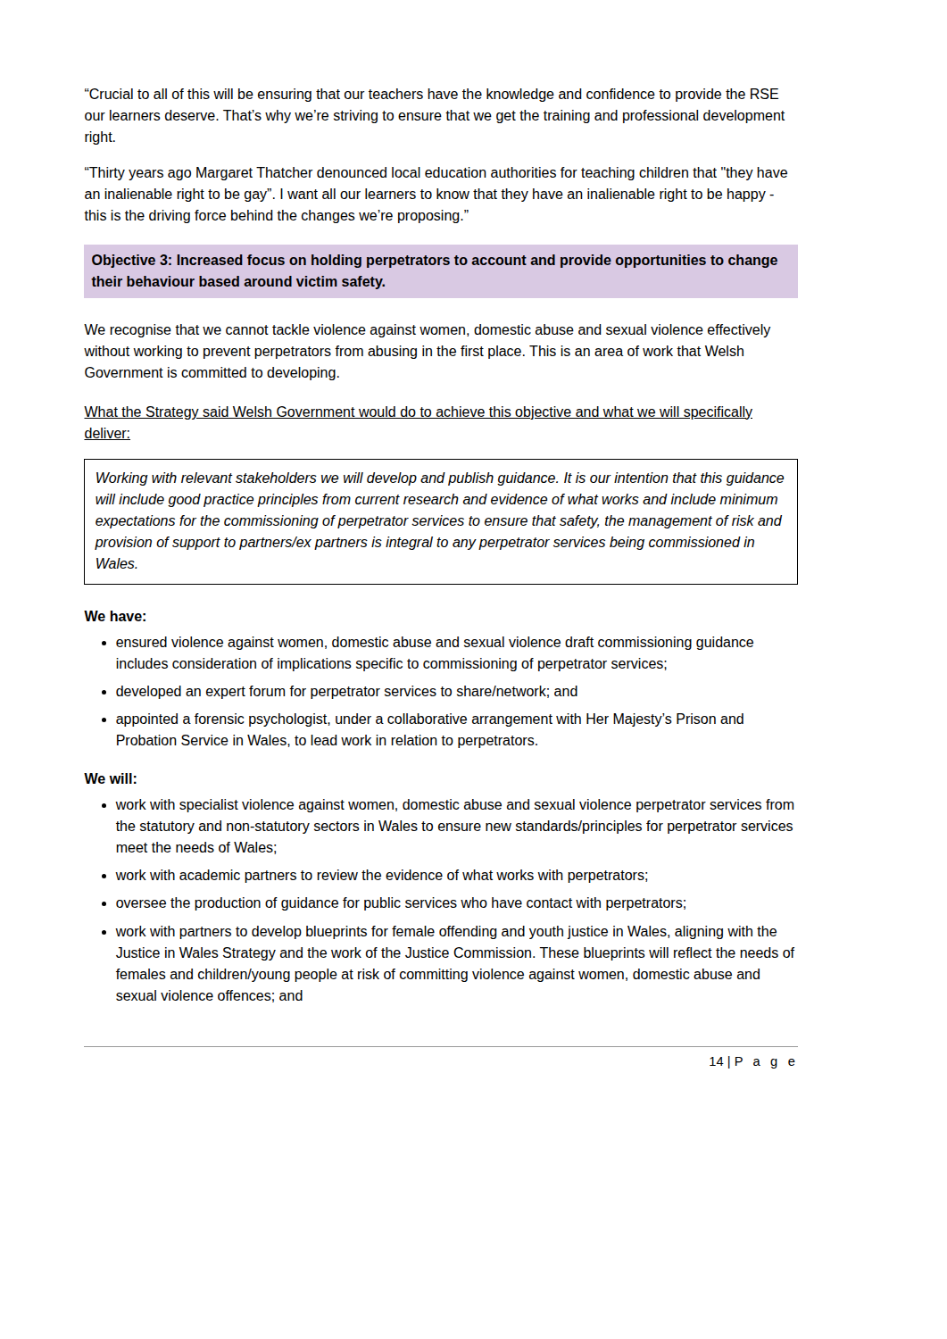“Crucial to all of this will be ensuring that our teachers have the knowledge and confidence to provide the RSE our learners deserve. That’s why we’re striving to ensure that we get the training and professional development right.
“Thirty years ago Margaret Thatcher denounced local education authorities for teaching children that "they have an inalienable right to be gay”. I want all our learners to know that they have an inalienable right to be happy - this is the driving force behind the changes we’re proposing.”
Objective 3: Increased focus on holding perpetrators to account and provide opportunities to change their behaviour based around victim safety.
We recognise that we cannot tackle violence against women, domestic abuse and sexual violence effectively without working to prevent perpetrators from abusing in the first place. This is an area of work that Welsh Government is committed to developing.
What the Strategy said Welsh Government would do to achieve this objective and what we will specifically deliver:
Working with relevant stakeholders we will develop and publish guidance. It is our intention that this guidance will include good practice principles from current research and evidence of what works and include minimum expectations for the commissioning of perpetrator services to ensure that safety, the management of risk and provision of support to partners/ex partners is integral to any perpetrator services being commissioned in Wales.
We have:
ensured violence against women, domestic abuse and sexual violence draft commissioning guidance includes consideration of implications specific to commissioning of perpetrator services;
developed an expert forum for perpetrator services to share/network; and
appointed a forensic psychologist, under a collaborative arrangement with Her Majesty’s Prison and Probation Service in Wales, to lead work in relation to perpetrators.
We will:
work with specialist violence against women, domestic abuse and sexual violence perpetrator services from the statutory and non-statutory sectors in Wales to ensure new standards/principles for perpetrator services meet the needs of Wales;
work with academic partners to review the evidence of what works with perpetrators;
oversee the production of guidance for public services who have contact with perpetrators;
work with partners to develop blueprints for female offending and youth justice in Wales, aligning with the Justice in Wales Strategy and the work of the Justice Commission. These blueprints will reflect the needs of females and children/young people at risk of committing violence against women, domestic abuse and sexual violence offences; and
14 | P a g e